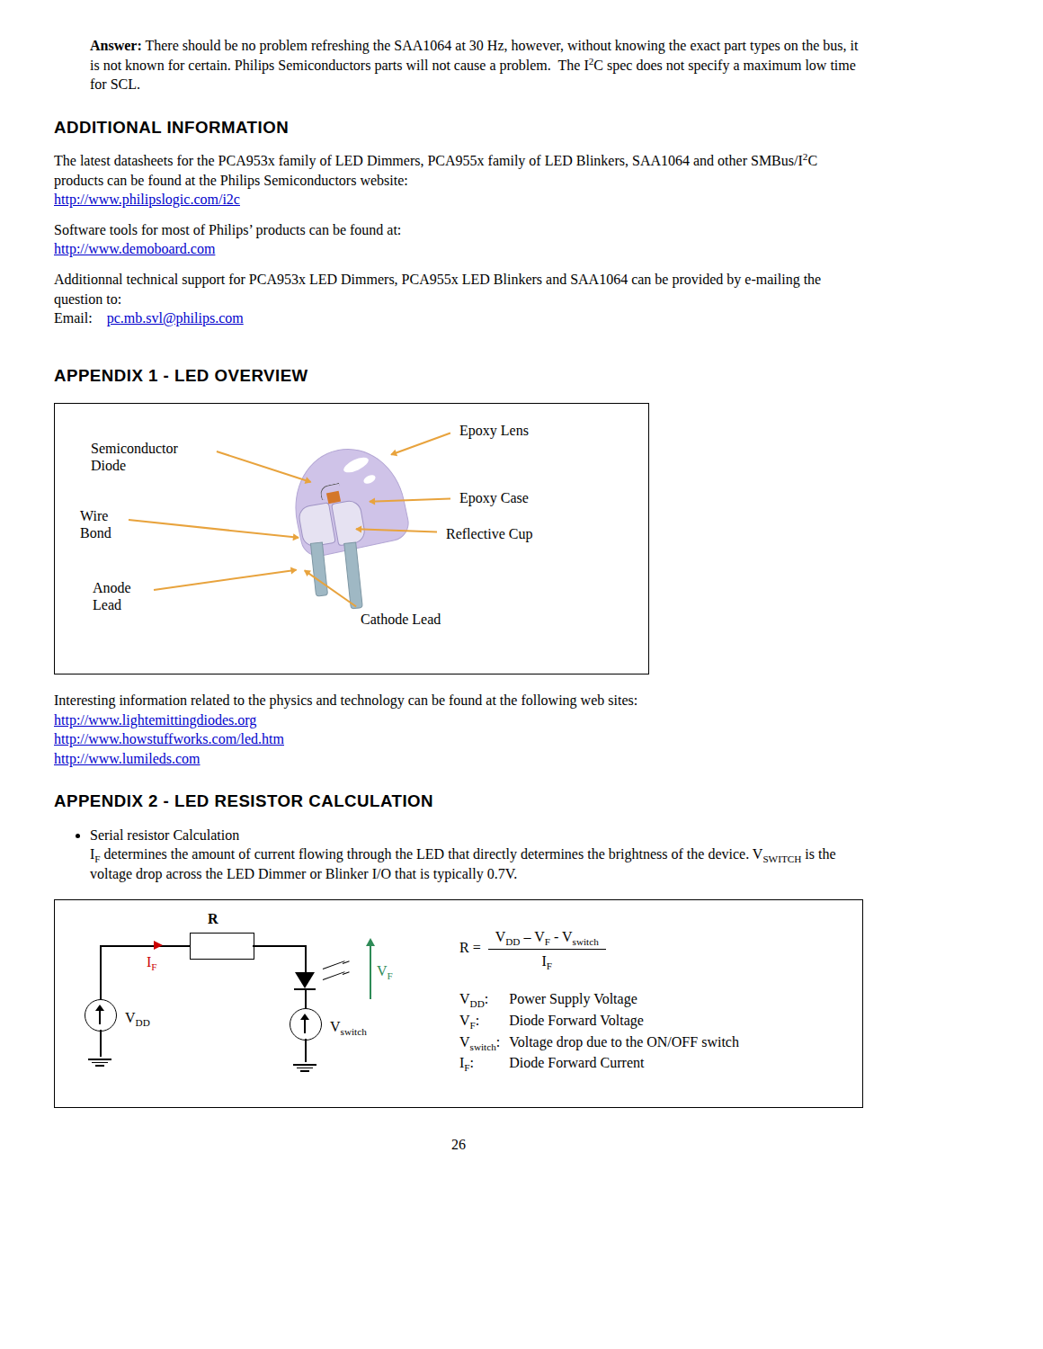Answer: There should be no problem refreshing the SAA1064 at 30 Hz, however, without knowing the exact part types on the bus, it is not known for certain. Philips Semiconductors parts will not cause a problem. The I2C spec does not specify a maximum low time for SCL.
ADDITIONAL INFORMATION
The latest datasheets for the PCA953x family of LED Dimmers, PCA955x family of LED Blinkers, SAA1064 and other SMBus/I2C products can be found at the Philips Semiconductors website:
http://www.philipslogic.com/i2c
Software tools for most of Philips’ products can be found at:
http://www.demoboard.com
Additionnal technical support for PCA953x LED Dimmers, PCA955x LED Blinkers and SAA1064 can be provided by e-mailing the question to:
Email: pc.mb.svl@philips.com
APPENDIX 1 - LED OVERVIEW
Semiconductor
Diode
Wire
Bond
Anode
Lead
Epoxy Lens
Epoxy Case
Reflective Cup
Cathode Lead
Interesting information related to the physics and technology can be found at the following web sites:
http://www.lightemittingdiodes.org
http://www.howstuffworks.com/led.htm
http://www.lumileds.com
APPENDIX 2 - LED RESISTOR CALCULATION
Serial resistor Calculation
IF determines the amount of current flowing through the LED that directly determines the brightness of the device. VSWITCH is the voltage drop across the LED Dimmer or Blinker I/O that is typically 0.7V.
R
IF
VF
VDD
Vswitch
R = VDD – VF - Vswitch IF
| V DD : | Power Supply Voltage |
| V F : | Diode Forward Voltage |
| V switch : | Voltage drop due to the ON/OFF switch |
| I F : | Diode Forward Current |
26